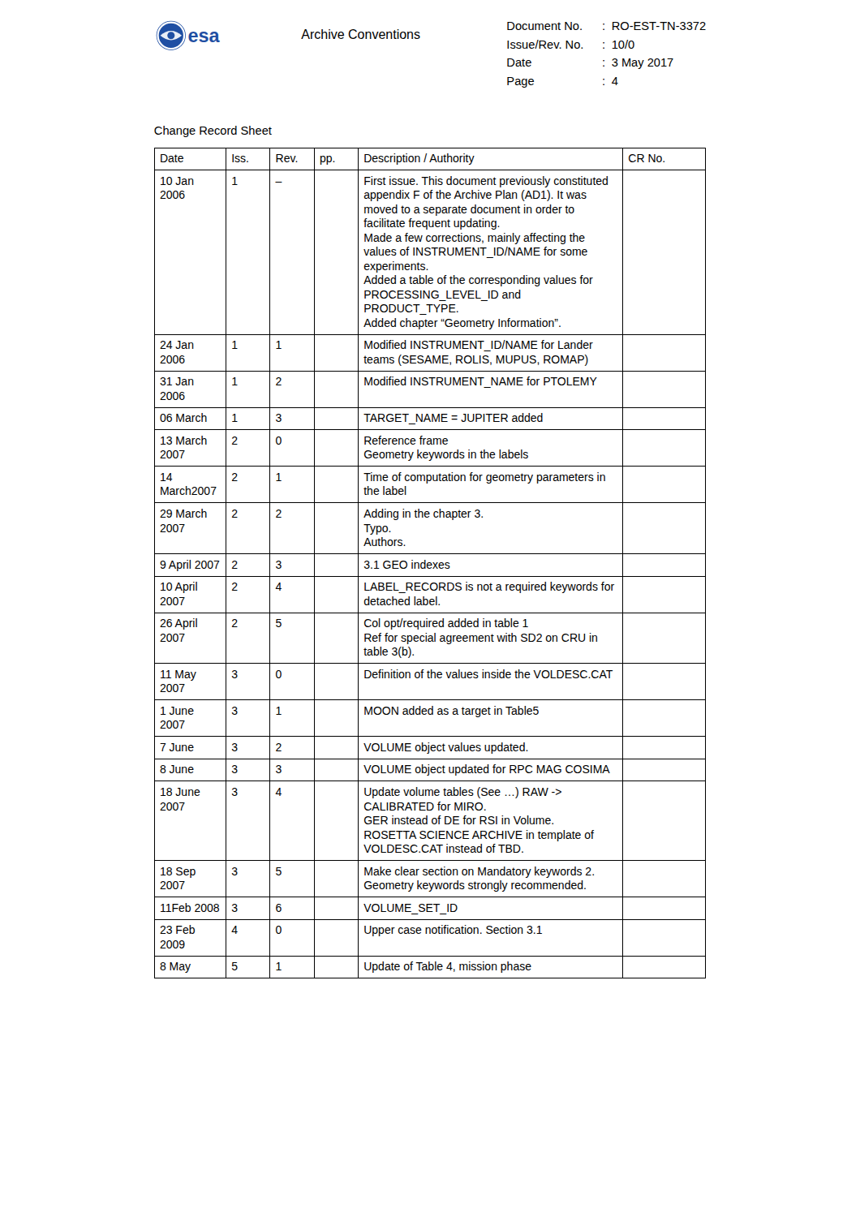esa
Archive Conventions
| Document No. | : | RO-EST-TN-3372 |
| Issue/Rev. No. | : | 10/0 |
| Date | : | 3 May 2017 |
| Page | : | 4 |
Change Record Sheet
| Date | Iss. | Rev. | pp. | Description / Authority | CR No. |
| --- | --- | --- | --- | --- | --- |
| 10 Jan 2006 | 1 | – | | First issue. This document previously constituted appendix F of the Archive Plan (AD1). It was moved to a separate document in order to facilitate frequent updating. Made a few corrections, mainly affecting the values of INSTRUMENT_ID/NAME for some experiments. Added a table of the corresponding values for PROCESSING_LEVEL_ID and PRODUCT_TYPE. Added chapter “Geometry Information”. | |
| 24 Jan 2006 | 1 | 1 | | Modified INSTRUMENT_ID/NAME for Lander teams (SESAME, ROLIS, MUPUS, ROMAP) | |
| 31 Jan 2006 | 1 | 2 | | Modified INSTRUMENT_NAME for PTOLEMY | |
| 06 March | 1 | 3 | | TARGET_NAME = JUPITER added | |
| 13 March 2007 | 2 | 0 | | Reference frame Geometry keywords in the labels | |
| 14 March2007 | 2 | 1 | | Time of computation for geometry parameters in the label | |
| 29 March 2007 | 2 | 2 | | Adding in the chapter 3. Typo. Authors. | |
| 9 April 2007 | 2 | 3 | | 3.1 GEO indexes | |
| 10 April 2007 | 2 | 4 | | LABEL_RECORDS is not a required keywords for detached label. | |
| 26 April 2007 | 2 | 5 | | Col opt/required added in table 1 Ref for special agreement with SD2 on CRU in table 3(b). | |
| 11 May 2007 | 3 | 0 | | Definition of the values inside the VOLDESC.CAT | |
| 1 June 2007 | 3 | 1 | | MOON added as a target in Table5 | |
| 7 June | 3 | 2 | | VOLUME object values updated. | |
| 8 June | 3 | 3 | | VOLUME object updated for RPC MAG COSIMA | |
| 18 June 2007 | 3 | 4 | | Update volume tables (See …) RAW -> CALIBRATED for MIRO. GER instead of DE for RSI in Volume. ROSETTA SCIENCE ARCHIVE in template of VOLDESC.CAT instead of TBD. | |
| 18 Sep 2007 | 3 | 5 | | Make clear section on Mandatory keywords 2. Geometry keywords strongly recommended. | |
| 11Feb 2008 | 3 | 6 | | VOLUME_SET_ID | |
| 23 Feb 2009 | 4 | 0 | | Upper case notification. Section 3.1 | |
| 8 May | 5 | 1 | | Update of Table 4, mission phase | |